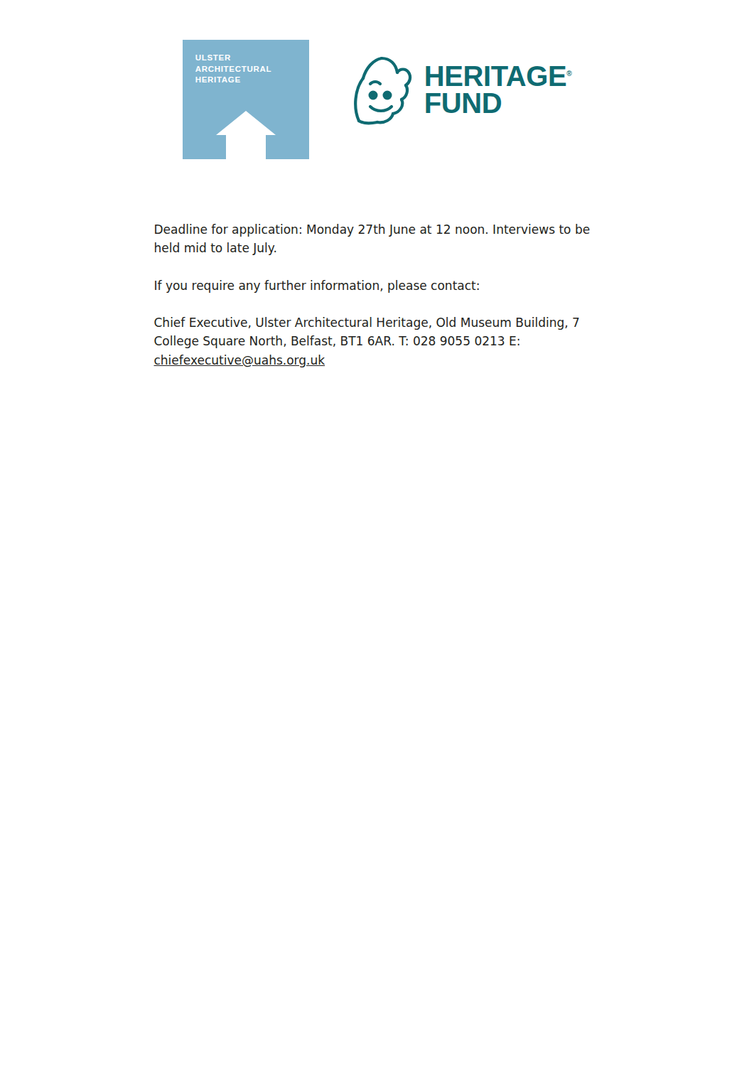Ulster
Architectural
Heritage
HERITAGE®
FUND
Deadline for application: Monday 27th June at 12 noon. Interviews to be held mid to late July.
If you require any further information, please contact:
Chief Executive, Ulster Architectural Heritage, Old Museum Building, 7 College Square North, Belfast, BT1 6AR. T: 028 9055 0213 E: chiefexecutive@uahs.org.uk